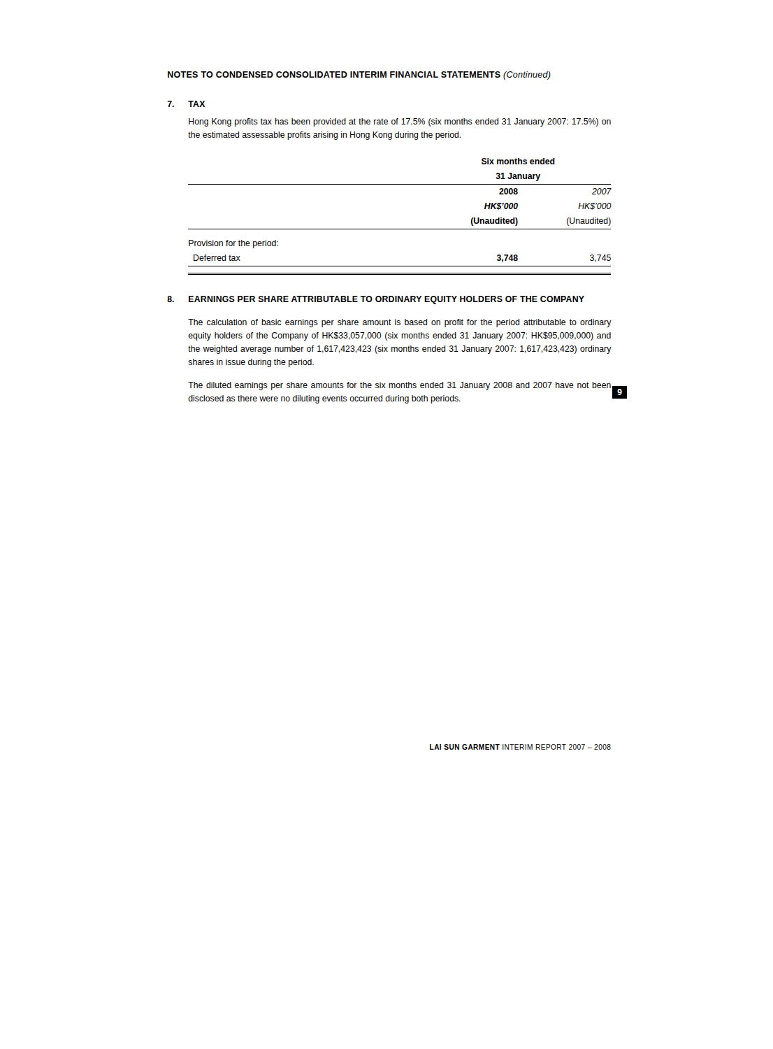NOTES TO CONDENSED CONSOLIDATED INTERIM FINANCIAL STATEMENTS (Continued)
7.
TAX
Hong Kong profits tax has been provided at the rate of 17.5% (six months ended 31 January 2007: 17.5%) on the estimated assessable profits arising in Hong Kong during the period.
| | Six months ended |
| | 31 January |
| | 2008 | 2007 |
| | HK$’000 | HK$’000 |
| | (Unaudited) | (Unaudited) |
| Provision for the period: | | |
| Deferred tax | 3,748 | 3,745 |
8.
EARNINGS PER SHARE ATTRIBUTABLE TO ORDINARY EQUITY HOLDERS OF THE COMPANY
The calculation of basic earnings per share amount is based on profit for the period attributable to ordinary equity holders of the Company of HK$33,057,000 (six months ended 31 January 2007: HK$95,009,000) and the weighted average number of 1,617,423,423 (six months ended 31 January 2007: 1,617,423,423) ordinary shares in issue during the period.
The diluted earnings per share amounts for the six months ended 31 January 2008 and 2007 have not been disclosed as there were no diluting events occurred during both periods.
9
LAI SUN GARMENT INTERIM REPORT 2007 – 2008